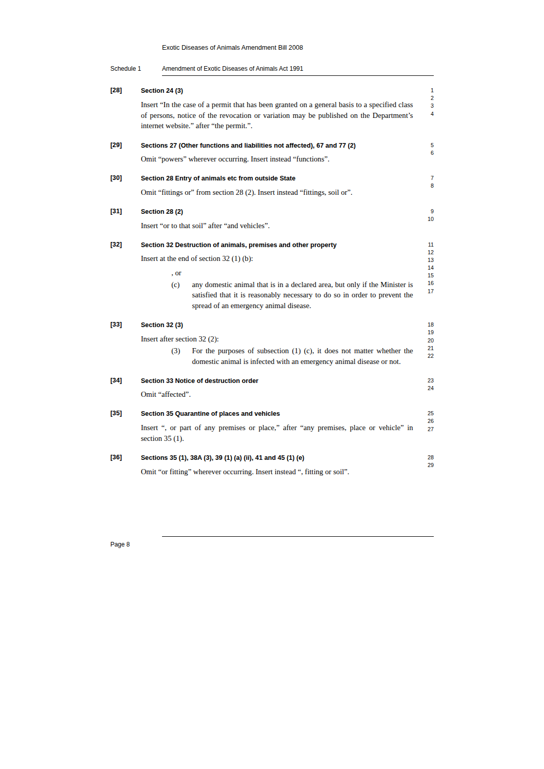Exotic Diseases of Animals Amendment Bill 2008
Schedule 1
Amendment of Exotic Diseases of Animals Act 1991
| [28] | Section 24 (3) Insert “In the case of a permit that has been granted on a general basis to a specified class of persons, notice of the revocation or variation may be published on the Department’s internet website.” after “the permit.”. | 1 2 3 4 |
| [29] | Sections 27 (Other functions and liabilities not affected), 67 and 77 (2) Omit “powers” wherever occurring. Insert instead “functions”. | 5 6 |
| [30] | Section 28 Entry of animals etc from outside State Omit “fittings or” from section 28 (2). Insert instead “fittings, soil or”. | 7 8 |
| [31] | Section 28 (2) Insert “or to that soil” after “and vehicles”. | 9 10 |
| [32] | Section 32 Destruction of animals, premises and other property Insert at the end of section 32 (1) (b): , or (c) any domestic animal that is in a declared area, but only if the Minister is satisfied that it is reasonably necessary to do so in order to prevent the spread of an emergency animal disease. | 11 12 13 14 15 16 17 |
| [33] | Section 32 (3) Insert after section 32 (2): (3) For the purposes of subsection (1) (c), it does not matter whether the domestic animal is infected with an emergency animal disease or not. | 18 19 20 21 22 |
| [34] | Section 33 Notice of destruction order Omit “affected”. | 23 24 |
| [35] | Section 35 Quarantine of places and vehicles Insert “, or part of any premises or place,” after “any premises, place or vehicle” in section 35 (1). | 25 26 27 |
| [36] | Sections 35 (1), 38A (3), 39 (1) (a) (ii), 41 and 45 (1) (e) Omit “or fitting” wherever occurring. Insert instead “, fitting or soil”. | 28 29 |
Page 8